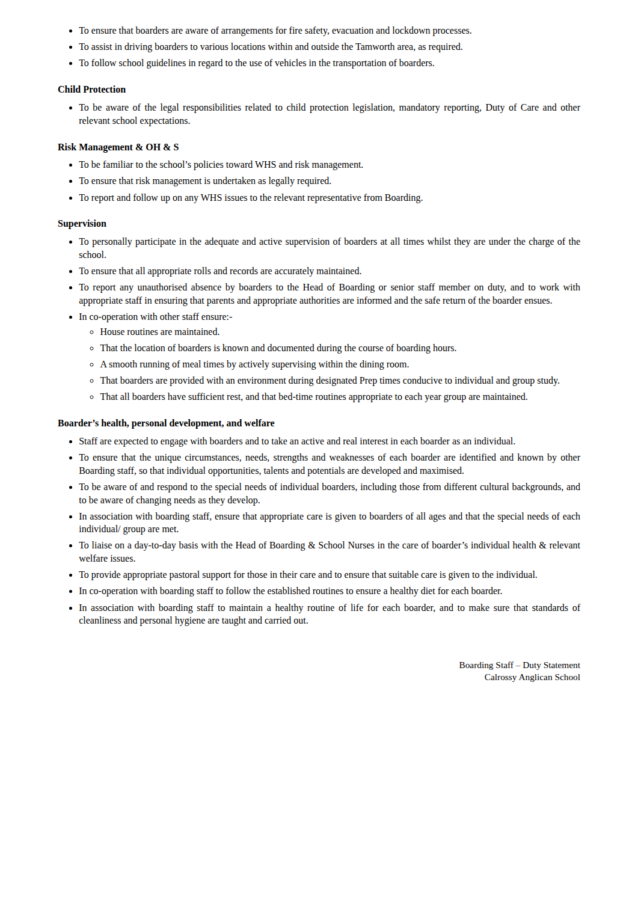To ensure that boarders are aware of arrangements for fire safety, evacuation and lockdown processes.
To assist in driving boarders to various locations within and outside the Tamworth area, as required.
To follow school guidelines in regard to the use of vehicles in the transportation of boarders.
Child Protection
To be aware of the legal responsibilities related to child protection legislation, mandatory reporting, Duty of Care and other relevant school expectations.
Risk Management & OH & S
To be familiar to the school’s policies toward WHS and risk management.
To ensure that risk management is undertaken as legally required.
To report and follow up on any WHS issues to the relevant representative from Boarding.
Supervision
To personally participate in the adequate and active supervision of boarders at all times whilst they are under the charge of the school.
To ensure that all appropriate rolls and records are accurately maintained.
To report any unauthorised absence by boarders to the Head of Boarding or senior staff member on duty, and to work with appropriate staff in ensuring that parents and appropriate authorities are informed and the safe return of the boarder ensues.
In co-operation with other staff ensure:-
House routines are maintained.
That the location of boarders is known and documented during the course of boarding hours.
A smooth running of meal times by actively supervising within the dining room.
That boarders are provided with an environment during designated Prep times conducive to individual and group study.
That all boarders have sufficient rest, and that bed-time routines appropriate to each year group are maintained.
Boarder’s health, personal development, and welfare
Staff are expected to engage with boarders and to take an active and real interest in each boarder as an individual.
To ensure that the unique circumstances, needs, strengths and weaknesses of each boarder are identified and known by other Boarding staff, so that individual opportunities, talents and potentials are developed and maximised.
To be aware of and respond to the special needs of individual boarders, including those from different cultural backgrounds, and to be aware of changing needs as they develop.
In association with boarding staff, ensure that appropriate care is given to boarders of all ages and that the special needs of each individual/ group are met.
To liaise on a day-to-day basis with the Head of Boarding & School Nurses in the care of boarder’s individual health & relevant welfare issues.
To provide appropriate pastoral support for those in their care and to ensure that suitable care is given to the individual.
In co-operation with boarding staff to follow the established routines to ensure a healthy diet for each boarder.
In association with boarding staff to maintain a healthy routine of life for each boarder, and to make sure that standards of cleanliness and personal hygiene are taught and carried out.
Boarding Staff – Duty Statement
Calrossy Anglican School